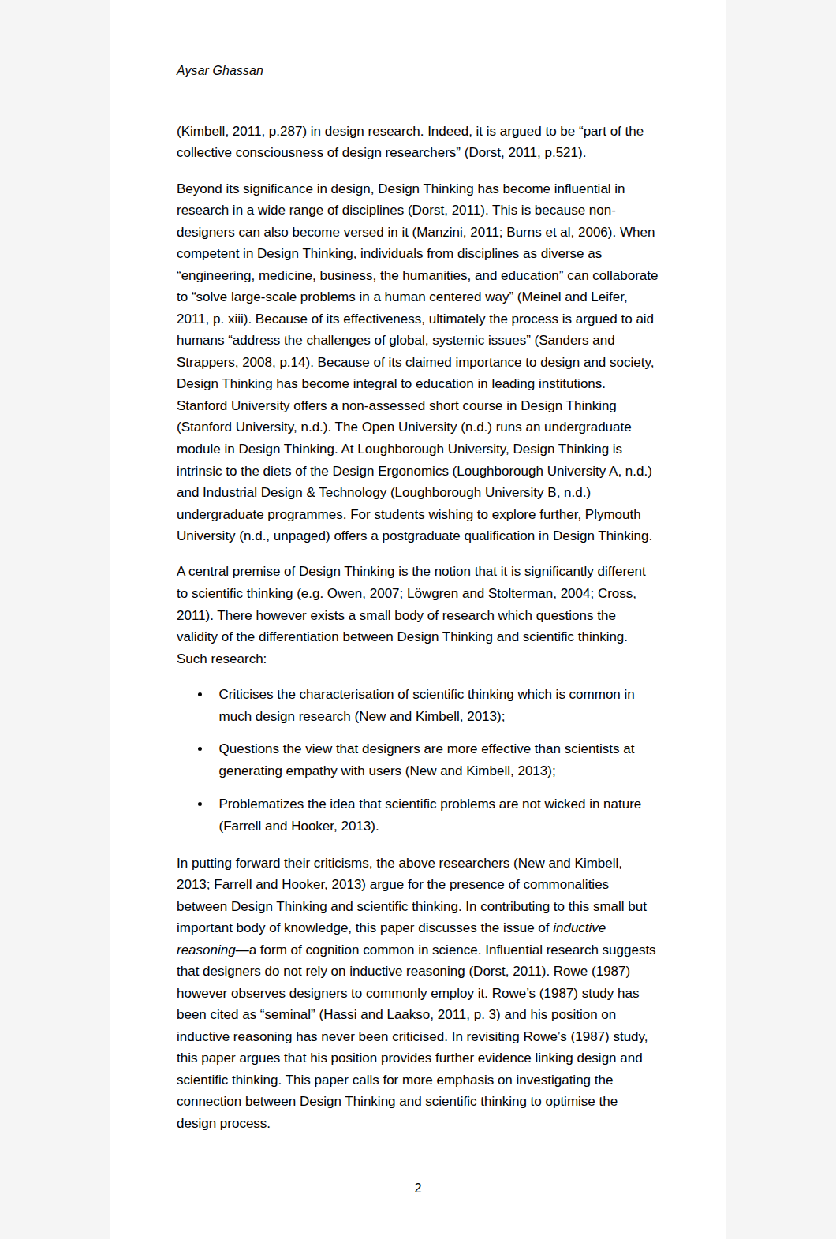Aysar Ghassan
(Kimbell, 2011, p.287) in design research. Indeed, it is argued to be “part of the collective consciousness of design researchers” (Dorst, 2011, p.521).
Beyond its significance in design, Design Thinking has become influential in research in a wide range of disciplines (Dorst, 2011). This is because non-designers can also become versed in it (Manzini, 2011; Burns et al, 2006). When competent in Design Thinking, individuals from disciplines as diverse as “engineering, medicine, business, the humanities, and education” can collaborate to “solve large-scale problems in a human centered way” (Meinel and Leifer, 2011, p. xiii). Because of its effectiveness, ultimately the process is argued to aid humans “address the challenges of global, systemic issues” (Sanders and Strappers, 2008, p.14). Because of its claimed importance to design and society, Design Thinking has become integral to education in leading institutions. Stanford University offers a non-assessed short course in Design Thinking (Stanford University, n.d.). The Open University (n.d.) runs an undergraduate module in Design Thinking. At Loughborough University, Design Thinking is intrinsic to the diets of the Design Ergonomics (Loughborough University A, n.d.) and Industrial Design & Technology (Loughborough University B, n.d.) undergraduate programmes. For students wishing to explore further, Plymouth University (n.d., unpaged) offers a postgraduate qualification in Design Thinking.
A central premise of Design Thinking is the notion that it is significantly different to scientific thinking (e.g. Owen, 2007; Löwgren and Stolterman, 2004; Cross, 2011). There however exists a small body of research which questions the validity of the differentiation between Design Thinking and scientific thinking. Such research:
Criticises the characterisation of scientific thinking which is common in much design research (New and Kimbell, 2013);
Questions the view that designers are more effective than scientists at generating empathy with users (New and Kimbell, 2013);
Problematizes the idea that scientific problems are not wicked in nature (Farrell and Hooker, 2013).
In putting forward their criticisms, the above researchers (New and Kimbell, 2013; Farrell and Hooker, 2013) argue for the presence of commonalities between Design Thinking and scientific thinking. In contributing to this small but important body of knowledge, this paper discusses the issue of inductive reasoning—a form of cognition common in science. Influential research suggests that designers do not rely on inductive reasoning (Dorst, 2011). Rowe (1987) however observes designers to commonly employ it. Rowe’s (1987) study has been cited as “seminal” (Hassi and Laakso, 2011, p. 3) and his position on inductive reasoning has never been criticised. In revisiting Rowe’s (1987) study, this paper argues that his position provides further evidence linking design and scientific thinking. This paper calls for more emphasis on investigating the connection between Design Thinking and scientific thinking to optimise the design process.
2